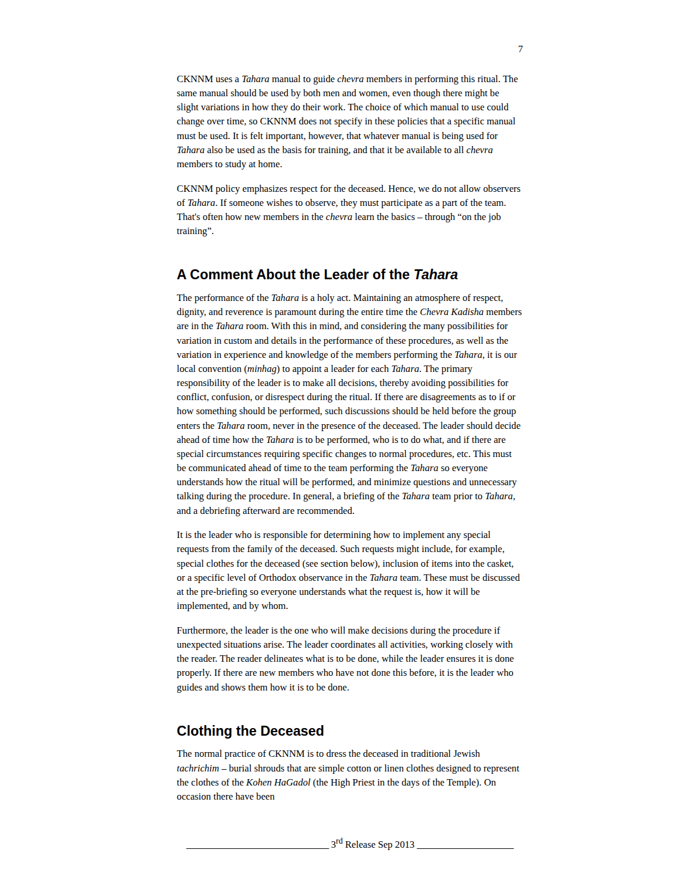7
CKNNM uses a Tahara manual to guide chevra members in performing this ritual. The same manual should be used by both men and women, even though there might be slight variations in how they do their work. The choice of which manual to use could change over time, so CKNNM does not specify in these policies that a specific manual must be used. It is felt important, however, that whatever manual is being used for Tahara also be used as the basis for training, and that it be available to all chevra members to study at home.
CKNNM policy emphasizes respect for the deceased. Hence, we do not allow observers of Tahara. If someone wishes to observe, they must participate as a part of the team. That's often how new members in the chevra learn the basics – through “on the job training”.
A Comment About the Leader of the Tahara
The performance of the Tahara is a holy act. Maintaining an atmosphere of respect, dignity, and reverence is paramount during the entire time the Chevra Kadisha members are in the Tahara room. With this in mind, and considering the many possibilities for variation in custom and details in the performance of these procedures, as well as the variation in experience and knowledge of the members performing the Tahara, it is our local convention (minhag) to appoint a leader for each Tahara. The primary responsibility of the leader is to make all decisions, thereby avoiding possibilities for conflict, confusion, or disrespect during the ritual. If there are disagreements as to if or how something should be performed, such discussions should be held before the group enters the Tahara room, never in the presence of the deceased. The leader should decide ahead of time how the Tahara is to be performed, who is to do what, and if there are special circumstances requiring specific changes to normal procedures, etc. This must be communicated ahead of time to the team performing the Tahara so everyone understands how the ritual will be performed, and minimize questions and unnecessary talking during the procedure. In general, a briefing of the Tahara team prior to Tahara, and a debriefing afterward are recommended.
It is the leader who is responsible for determining how to implement any special requests from the family of the deceased. Such requests might include, for example, special clothes for the deceased (see section below), inclusion of items into the casket, or a specific level of Orthodox observance in the Tahara team. These must be discussed at the pre-briefing so everyone understands what the request is, how it will be implemented, and by whom.
Furthermore, the leader is the one who will make decisions during the procedure if unexpected situations arise. The leader coordinates all activities, working closely with the reader. The reader delineates what is to be done, while the leader ensures it is done properly. If there are new members who have not done this before, it is the leader who guides and shows them how it is to be done.
Clothing the Deceased
The normal practice of CKNNM is to dress the deceased in traditional Jewish tachrichim – burial shrouds that are simple cotton or linen clothes designed to represent the clothes of the Kohen HaGadol (the High Priest in the days of the Temple). On occasion there have been
_______________________________ 3rd Release Sep 2013 _____________________